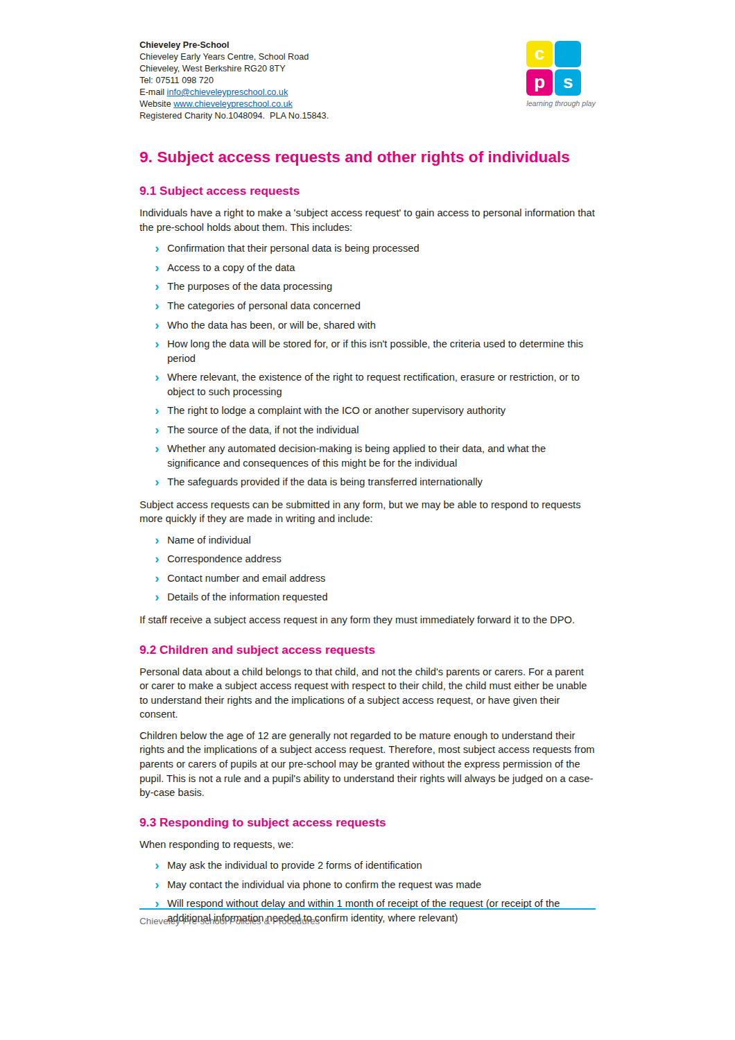Chieveley Pre-School
Chieveley Early Years Centre, School Road
Chieveley, West Berkshire RG20 8TY
Tel: 07511 098 720
E-mail info@chieveleypreschool.co.uk
Website www.chieveleypreschool.co.uk
Registered Charity No.1048094. PLA No.15843.
c
p
s
learning through play
9. Subject access requests and other rights of individuals
9.1 Subject access requests
Individuals have a right to make a 'subject access request' to gain access to personal information that the pre-school holds about them. This includes:
Confirmation that their personal data is being processed
Access to a copy of the data
The purposes of the data processing
The categories of personal data concerned
Who the data has been, or will be, shared with
How long the data will be stored for, or if this isn't possible, the criteria used to determine this period
Where relevant, the existence of the right to request rectification, erasure or restriction, or to object to such processing
The right to lodge a complaint with the ICO or another supervisory authority
The source of the data, if not the individual
Whether any automated decision-making is being applied to their data, and what the significance and consequences of this might be for the individual
The safeguards provided if the data is being transferred internationally
Subject access requests can be submitted in any form, but we may be able to respond to requests more quickly if they are made in writing and include:
Name of individual
Correspondence address
Contact number and email address
Details of the information requested
If staff receive a subject access request in any form they must immediately forward it to the DPO.
9.2 Children and subject access requests
Personal data about a child belongs to that child, and not the child's parents or carers. For a parent or carer to make a subject access request with respect to their child, the child must either be unable to understand their rights and the implications of a subject access request, or have given their consent.
Children below the age of 12 are generally not regarded to be mature enough to understand their rights and the implications of a subject access request. Therefore, most subject access requests from parents or carers of pupils at our pre-school may be granted without the express permission of the pupil. This is not a rule and a pupil's ability to understand their rights will always be judged on a case-by-case basis.
9.3 Responding to subject access requests
When responding to requests, we:
May ask the individual to provide 2 forms of identification
May contact the individual via phone to confirm the request was made
Will respond without delay and within 1 month of receipt of the request (or receipt of the additional information needed to confirm identity, where relevant)
Chieveley Pre-school Policies & Procedures